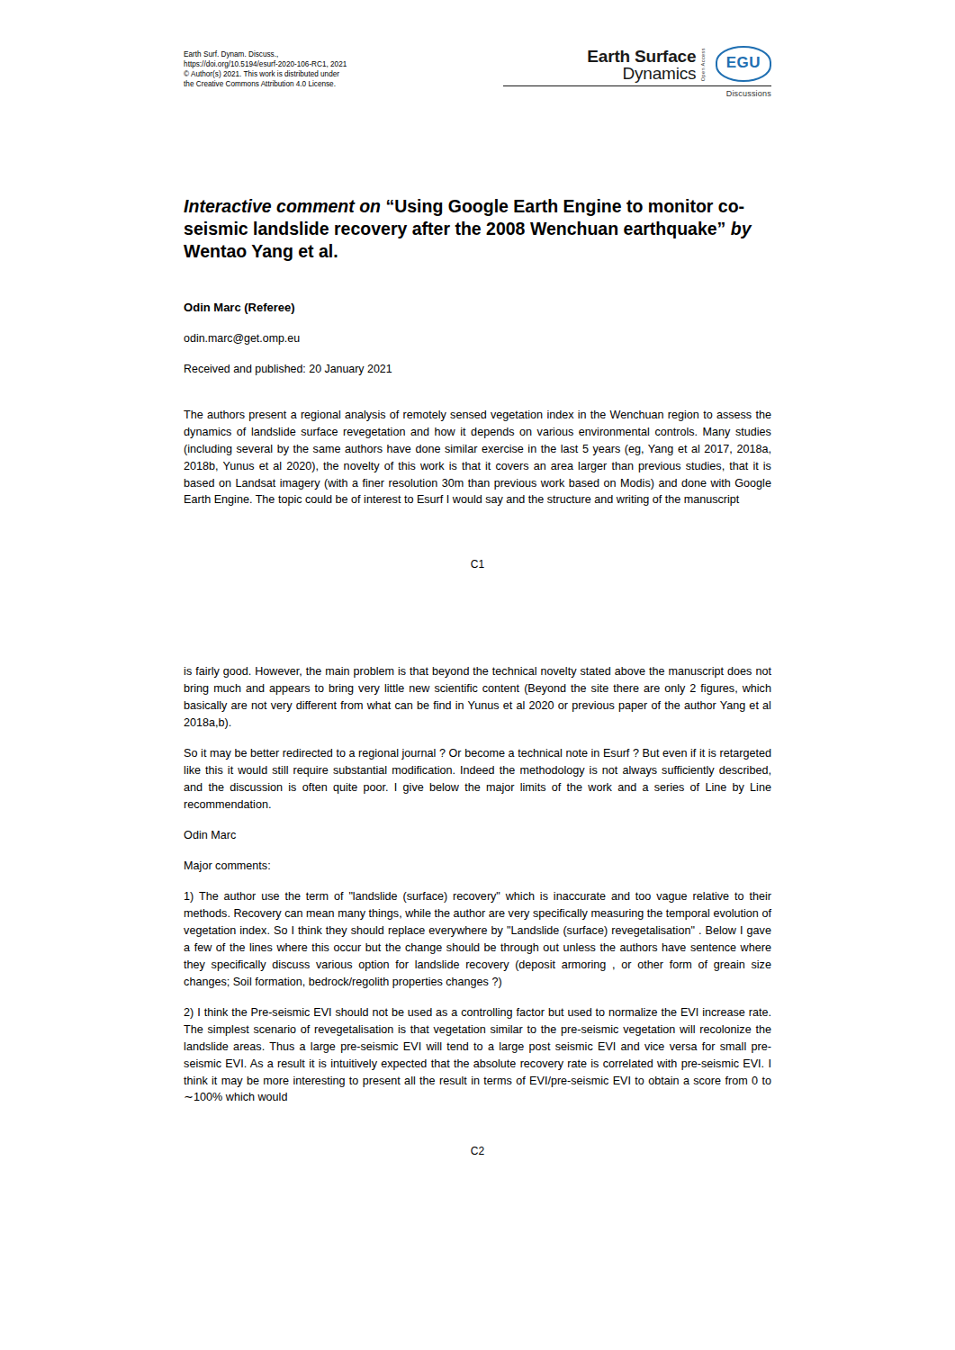Earth Surf. Dynam. Discuss.,
https://doi.org/10.5194/esurf-2020-106-RC1, 2021
© Author(s) 2021. This work is distributed under
the Creative Commons Attribution 4.0 License.
Earth Surface
Dynamics
Open Access
EGU
Discussions
Interactive comment on “Using Google Earth Engine to monitor co-seismic landslide recovery after the 2008 Wenchuan earthquake” by
Wentao Yang et al.
Odin Marc (Referee)
odin.marc@get.omp.eu
Received and published: 20 January 2021
The authors present a regional analysis of remotely sensed vegetation index in the Wenchuan region to assess the dynamics of landslide surface revegetation and how it depends on various environmental controls. Many studies (including several by the same authors have done similar exercise in the last 5 years (eg, Yang et al 2017, 2018a, 2018b, Yunus et al 2020), the novelty of this work is that it covers an area larger than previous studies, that it is based on Landsat imagery (with a finer resolution 30m than previous work based on Modis) and done with Google Earth Engine. The topic could be of interest to Esurf I would say and the structure and writing of the manuscript
C1
is fairly good. However, the main problem is that beyond the technical novelty stated above the manuscript does not bring much and appears to bring very little new scientific content (Beyond the site there are only 2 figures, which basically are not very different from what can be find in Yunus et al 2020 or previous paper of the author Yang et al 2018a,b).
So it may be better redirected to a regional journal ? Or become a technical note in Esurf ? But even if it is retargeted like this it would still require substantial modification. Indeed the methodology is not always sufficiently described, and the discussion is often quite poor. I give below the major limits of the work and a series of Line by Line recommendation.
Odin Marc
Major comments:
1) The author use the term of "landslide (surface) recovery" which is inaccurate and too vague relative to their methods. Recovery can mean many things, while the author are very specifically measuring the temporal evolution of vegetation index. So I think they should replace everywhere by "Landslide (surface) revegetalisation" . Below I gave a few of the lines where this occur but the change should be through out unless the authors have sentence where they specifically discuss various option for landslide recovery (deposit armoring , or other form of greain size changes; Soil formation, bedrock/regolith properties changes ?)
2) I think the Pre-seismic EVI should not be used as a controlling factor but used to normalize the EVI increase rate. The simplest scenario of revegetalisation is that vegetation similar to the pre-seismic vegetation will recolonize the landslide areas. Thus a large pre-seismic EVI will tend to a large post seismic EVI and vice versa for small pre-seismic EVI. As a result it is intuitively expected that the absolute recovery rate is correlated with pre-seismic EVI. I think it may be more interesting to present all the result in terms of EVI/pre-seismic EVI to obtain a score from 0 to ∼100% which would
C2